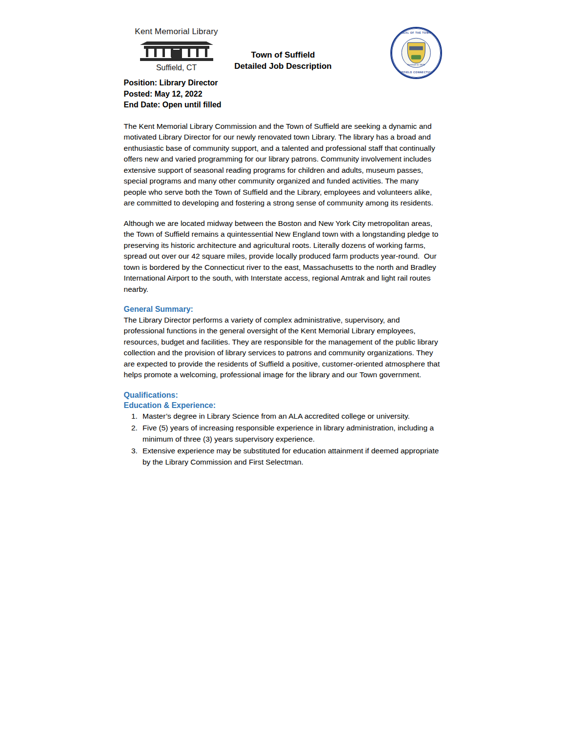Kent Memorial Library
Suffield, CT
Seal of the Town
Settled in 1670
Suffield Connecticut
Town of Suffield
Detailed Job Description
Position: Library Director
Posted: May 12, 2022
End Date: Open until filled
The Kent Memorial Library Commission and the Town of Suffield are seeking a dynamic and motivated Library Director for our newly renovated town Library. The library has a broad and enthusiastic base of community support, and a talented and professional staff that continually offers new and varied programming for our library patrons. Community involvement includes extensive support of seasonal reading programs for children and adults, museum passes, special programs and many other community organized and funded activities. The many people who serve both the Town of Suffield and the Library, employees and volunteers alike, are committed to developing and fostering a strong sense of community among its residents.
Although we are located midway between the Boston and New York City metropolitan areas, the Town of Suffield remains a quintessential New England town with a longstanding pledge to preserving its historic architecture and agricultural roots. Literally dozens of working farms, spread out over our 42 square miles, provide locally produced farm products year-round. Our town is bordered by the Connecticut river to the east, Massachusetts to the north and Bradley International Airport to the south, with Interstate access, regional Amtrak and light rail routes nearby.
General Summary:
The Library Director performs a variety of complex administrative, supervisory, and professional functions in the general oversight of the Kent Memorial Library employees, resources, budget and facilities. They are responsible for the management of the public library collection and the provision of library services to patrons and community organizations. They are expected to provide the residents of Suffield a positive, customer-oriented atmosphere that helps promote a welcoming, professional image for the library and our Town government.
Qualifications:
Education & Experience:
Master’s degree in Library Science from an ALA accredited college or university.
Five (5) years of increasing responsible experience in library administration, including a minimum of three (3) years supervisory experience.
Extensive experience may be substituted for education attainment if deemed appropriate by the Library Commission and First Selectman.